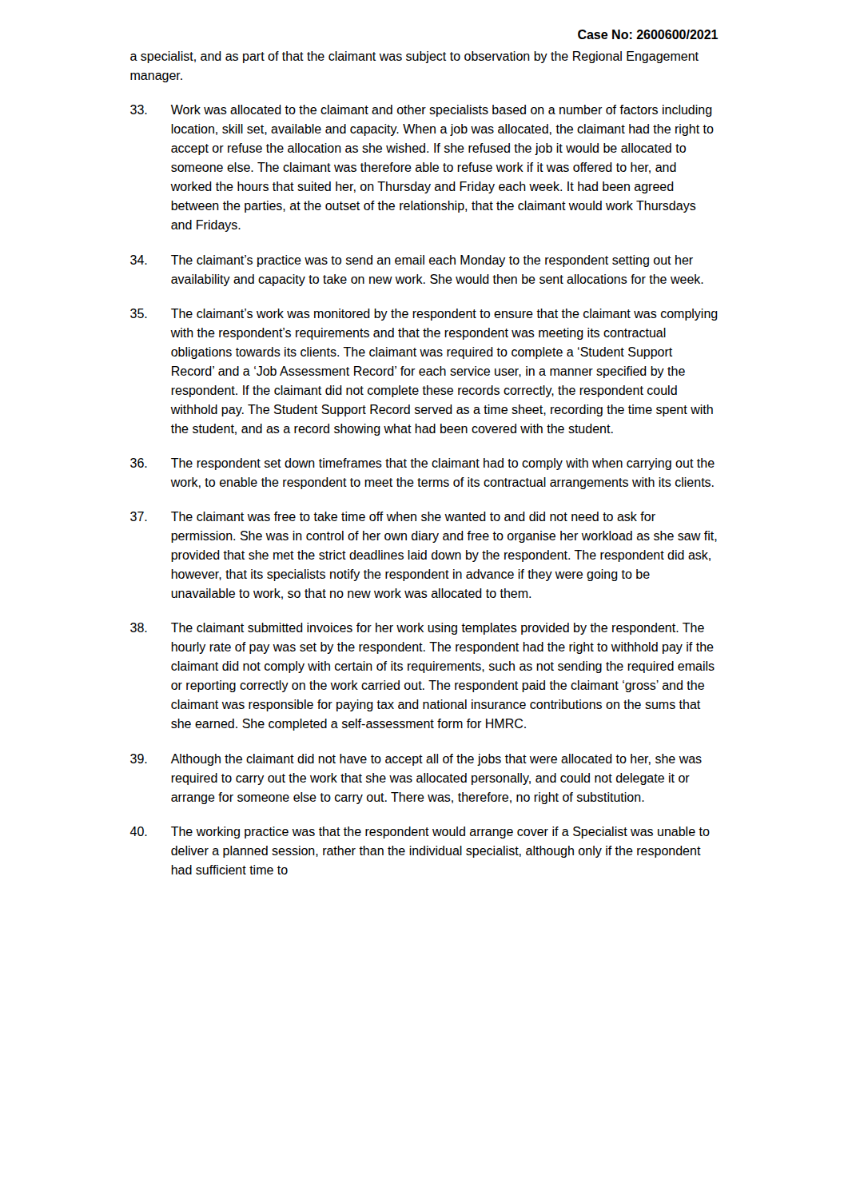Case No: 2600600/2021
a specialist, and as part of that the claimant was subject to observation by the Regional Engagement manager.
33. Work was allocated to the claimant and other specialists based on a number of factors including location, skill set, available and capacity. When a job was allocated, the claimant had the right to accept or refuse the allocation as she wished. If she refused the job it would be allocated to someone else. The claimant was therefore able to refuse work if it was offered to her, and worked the hours that suited her, on Thursday and Friday each week. It had been agreed between the parties, at the outset of the relationship, that the claimant would work Thursdays and Fridays.
34. The claimant’s practice was to send an email each Monday to the respondent setting out her availability and capacity to take on new work. She would then be sent allocations for the week.
35. The claimant’s work was monitored by the respondent to ensure that the claimant was complying with the respondent’s requirements and that the respondent was meeting its contractual obligations towards its clients. The claimant was required to complete a ‘Student Support Record’ and a ‘Job Assessment Record’ for each service user, in a manner specified by the respondent. If the claimant did not complete these records correctly, the respondent could withhold pay. The Student Support Record served as a time sheet, recording the time spent with the student, and as a record showing what had been covered with the student.
36. The respondent set down timeframes that the claimant had to comply with when carrying out the work, to enable the respondent to meet the terms of its contractual arrangements with its clients.
37. The claimant was free to take time off when she wanted to and did not need to ask for permission. She was in control of her own diary and free to organise her workload as she saw fit, provided that she met the strict deadlines laid down by the respondent. The respondent did ask, however, that its specialists notify the respondent in advance if they were going to be unavailable to work, so that no new work was allocated to them.
38. The claimant submitted invoices for her work using templates provided by the respondent. The hourly rate of pay was set by the respondent. The respondent had the right to withhold pay if the claimant did not comply with certain of its requirements, such as not sending the required emails or reporting correctly on the work carried out. The respondent paid the claimant ‘gross’ and the claimant was responsible for paying tax and national insurance contributions on the sums that she earned. She completed a self-assessment form for HMRC.
39. Although the claimant did not have to accept all of the jobs that were allocated to her, she was required to carry out the work that she was allocated personally, and could not delegate it or arrange for someone else to carry out. There was, therefore, no right of substitution.
40. The working practice was that the respondent would arrange cover if a Specialist was unable to deliver a planned session, rather than the individual specialist, although only if the respondent had sufficient time to